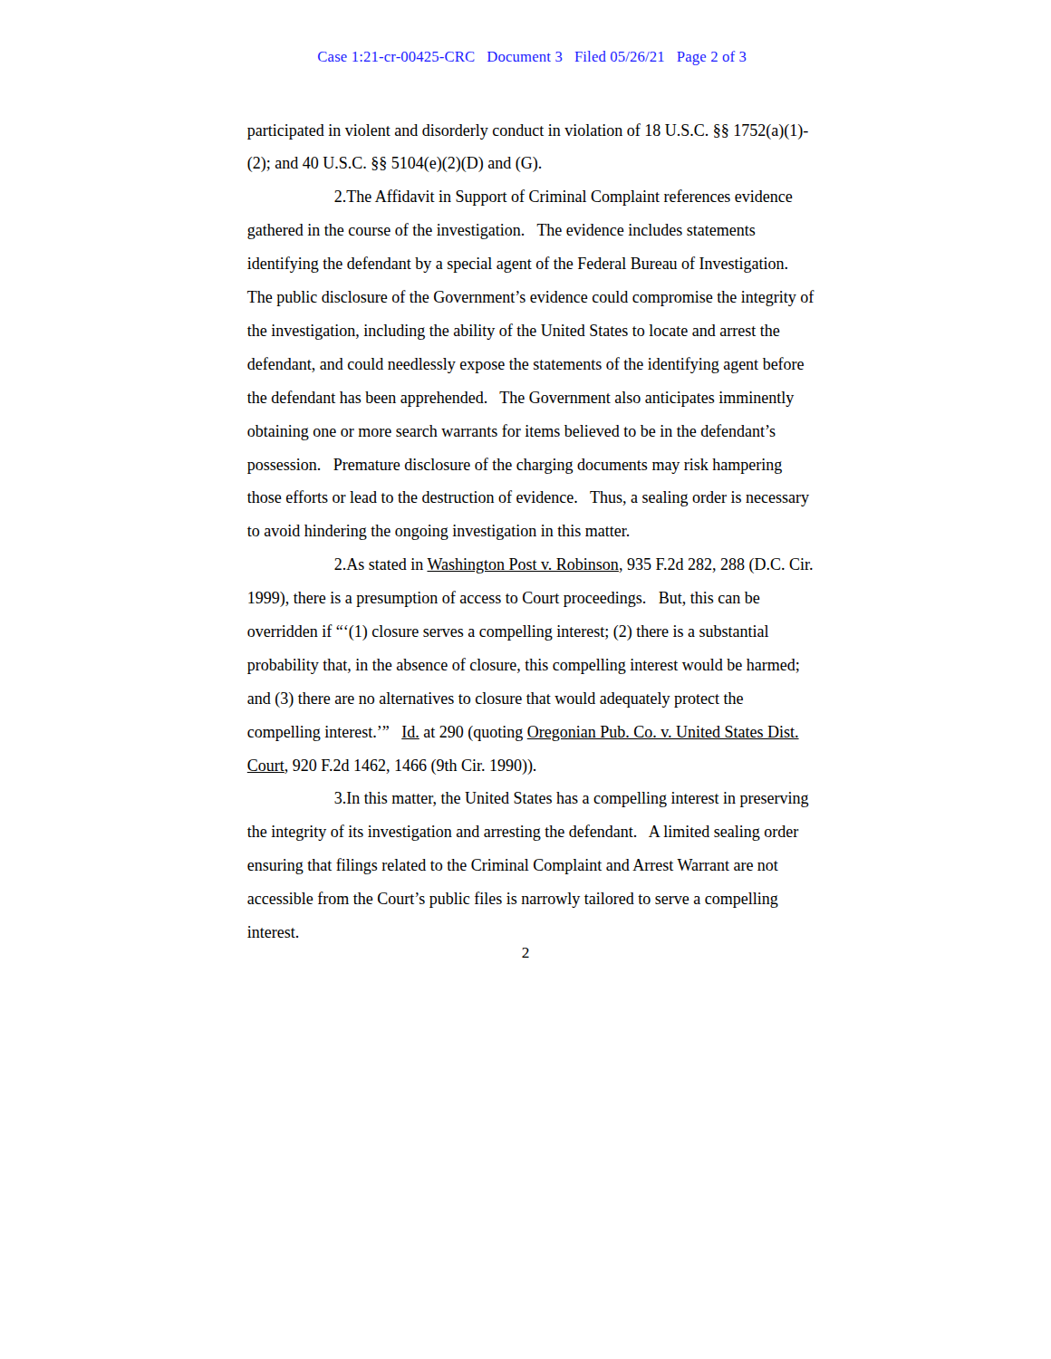Case 1:21-cr-00425-CRC Document 3 Filed 05/26/21 Page 2 of 3
participated in violent and disorderly conduct in violation of 18 U.S.C. §§ 1752(a)(1)-(2); and 40 U.S.C. §§ 5104(e)(2)(D) and (G).
2. The Affidavit in Support of Criminal Complaint references evidence gathered in the course of the investigation. The evidence includes statements identifying the defendant by a special agent of the Federal Bureau of Investigation. The public disclosure of the Government’s evidence could compromise the integrity of the investigation, including the ability of the United States to locate and arrest the defendant, and could needlessly expose the statements of the identifying agent before the defendant has been apprehended. The Government also anticipates imminently obtaining one or more search warrants for items believed to be in the defendant’s possession. Premature disclosure of the charging documents may risk hampering those efforts or lead to the destruction of evidence. Thus, a sealing order is necessary to avoid hindering the ongoing investigation in this matter.
2. As stated in Washington Post v. Robinson, 935 F.2d 282, 288 (D.C. Cir. 1999), there is a presumption of access to Court proceedings. But, this can be overridden if “‘(1) closure serves a compelling interest; (2) there is a substantial probability that, in the absence of closure, this compelling interest would be harmed; and (3) there are no alternatives to closure that would adequately protect the compelling interest.’” Id. at 290 (quoting Oregonian Pub. Co. v. United States Dist. Court, 920 F.2d 1462, 1466 (9th Cir. 1990)).
3. In this matter, the United States has a compelling interest in preserving the integrity of its investigation and arresting the defendant. A limited sealing order ensuring that filings related to the Criminal Complaint and Arrest Warrant are not accessible from the Court’s public files is narrowly tailored to serve a compelling interest.
2